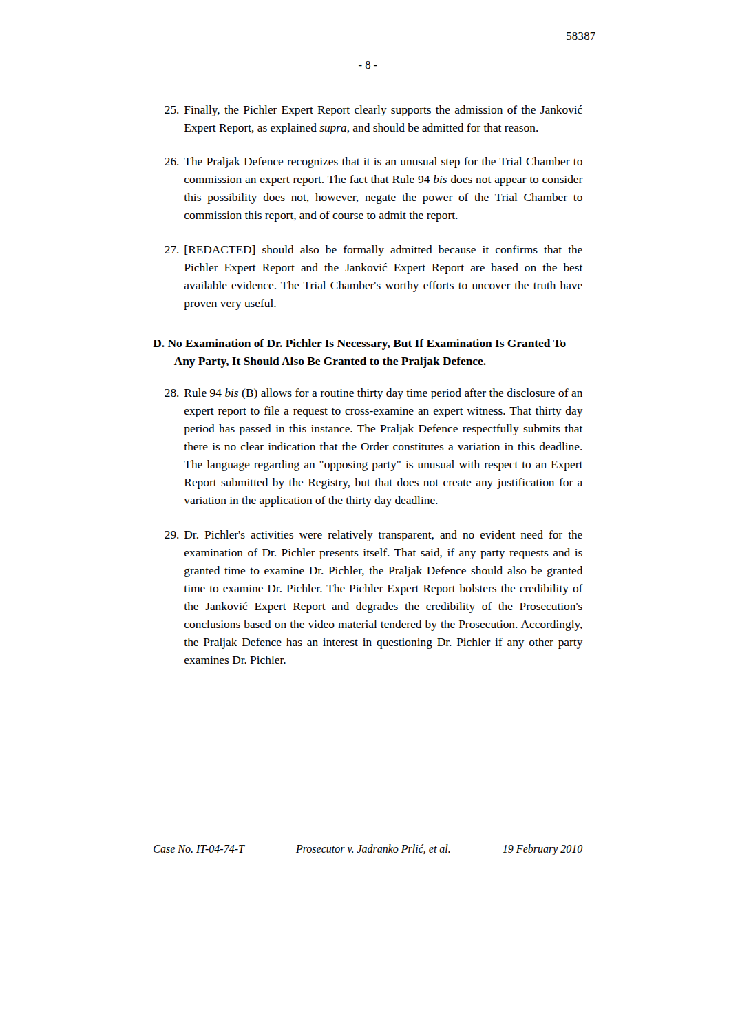58387
- 8 -
25. Finally, the Pichler Expert Report clearly supports the admission of the Janković Expert Report, as explained supra, and should be admitted for that reason.
26. The Praljak Defence recognizes that it is an unusual step for the Trial Chamber to commission an expert report. The fact that Rule 94 bis does not appear to consider this possibility does not, however, negate the power of the Trial Chamber to commission this report, and of course to admit the report.
27. [REDACTED] should also be formally admitted because it confirms that the Pichler Expert Report and the Janković Expert Report are based on the best available evidence. The Trial Chamber's worthy efforts to uncover the truth have proven very useful.
D. No Examination of Dr. Pichler Is Necessary, But If Examination Is Granted To Any Party, It Should Also Be Granted to the Praljak Defence.
28. Rule 94 bis (B) allows for a routine thirty day time period after the disclosure of an expert report to file a request to cross-examine an expert witness. That thirty day period has passed in this instance. The Praljak Defence respectfully submits that there is no clear indication that the Order constitutes a variation in this deadline. The language regarding an "opposing party" is unusual with respect to an Expert Report submitted by the Registry, but that does not create any justification for a variation in the application of the thirty day deadline.
29. Dr. Pichler's activities were relatively transparent, and no evident need for the examination of Dr. Pichler presents itself. That said, if any party requests and is granted time to examine Dr. Pichler, the Praljak Defence should also be granted time to examine Dr. Pichler. The Pichler Expert Report bolsters the credibility of the Janković Expert Report and degrades the credibility of the Prosecution's conclusions based on the video material tendered by the Prosecution. Accordingly, the Praljak Defence has an interest in questioning Dr. Pichler if any other party examines Dr. Pichler.
Case No. IT-04-74-T Prosecutor v. Jadranko Prlić, et al. 19 February 2010